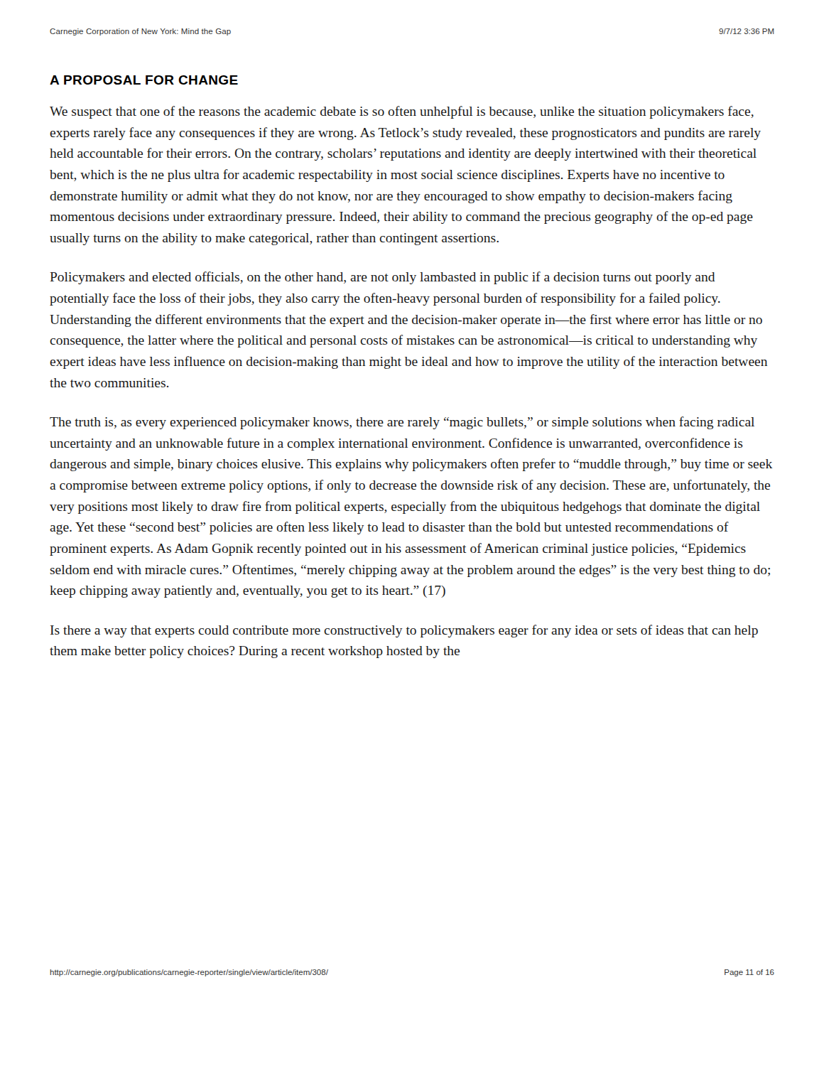Carnegie Corporation of New York: Mind the Gap
9/7/12 3:36 PM
A PROPOSAL FOR CHANGE
We suspect that one of the reasons the academic debate is so often unhelpful is because, unlike the situation policymakers face, experts rarely face any consequences if they are wrong. As Tetlock’s study revealed, these prognosticators and pundits are rarely held accountable for their errors. On the contrary, scholars’ reputations and identity are deeply intertwined with their theoretical bent, which is the ne plus ultra for academic respectability in most social science disciplines. Experts have no incentive to demonstrate humility or admit what they do not know, nor are they encouraged to show empathy to decision-makers facing momentous decisions under extraordinary pressure. Indeed, their ability to command the precious geography of the op-ed page usually turns on the ability to make categorical, rather than contingent assertions.
Policymakers and elected officials, on the other hand, are not only lambasted in public if a decision turns out poorly and potentially face the loss of their jobs, they also carry the often-heavy personal burden of responsibility for a failed policy. Understanding the different environments that the expert and the decision-maker operate in—the first where error has little or no consequence, the latter where the political and personal costs of mistakes can be astronomical—is critical to understanding why expert ideas have less influence on decision-making than might be ideal and how to improve the utility of the interaction between the two communities.
The truth is, as every experienced policymaker knows, there are rarely “magic bullets,” or simple solutions when facing radical uncertainty and an unknowable future in a complex international environment. Confidence is unwarranted, overconfidence is dangerous and simple, binary choices elusive. This explains why policymakers often prefer to “muddle through,” buy time or seek a compromise between extreme policy options, if only to decrease the downside risk of any decision. These are, unfortunately, the very positions most likely to draw fire from political experts, especially from the ubiquitous hedgehogs that dominate the digital age. Yet these “second best” policies are often less likely to lead to disaster than the bold but untested recommendations of prominent experts. As Adam Gopnik recently pointed out in his assessment of American criminal justice policies, “Epidemics seldom end with miracle cures.” Oftentimes, “merely chipping away at the problem around the edges” is the very best thing to do; keep chipping away patiently and, eventually, you get to its heart.” (17)
Is there a way that experts could contribute more constructively to policymakers eager for any idea or sets of ideas that can help them make better policy choices? During a recent workshop hosted by the
http://carnegie.org/publications/carnegie-reporter/single/view/article/item/308/
Page 11 of 16